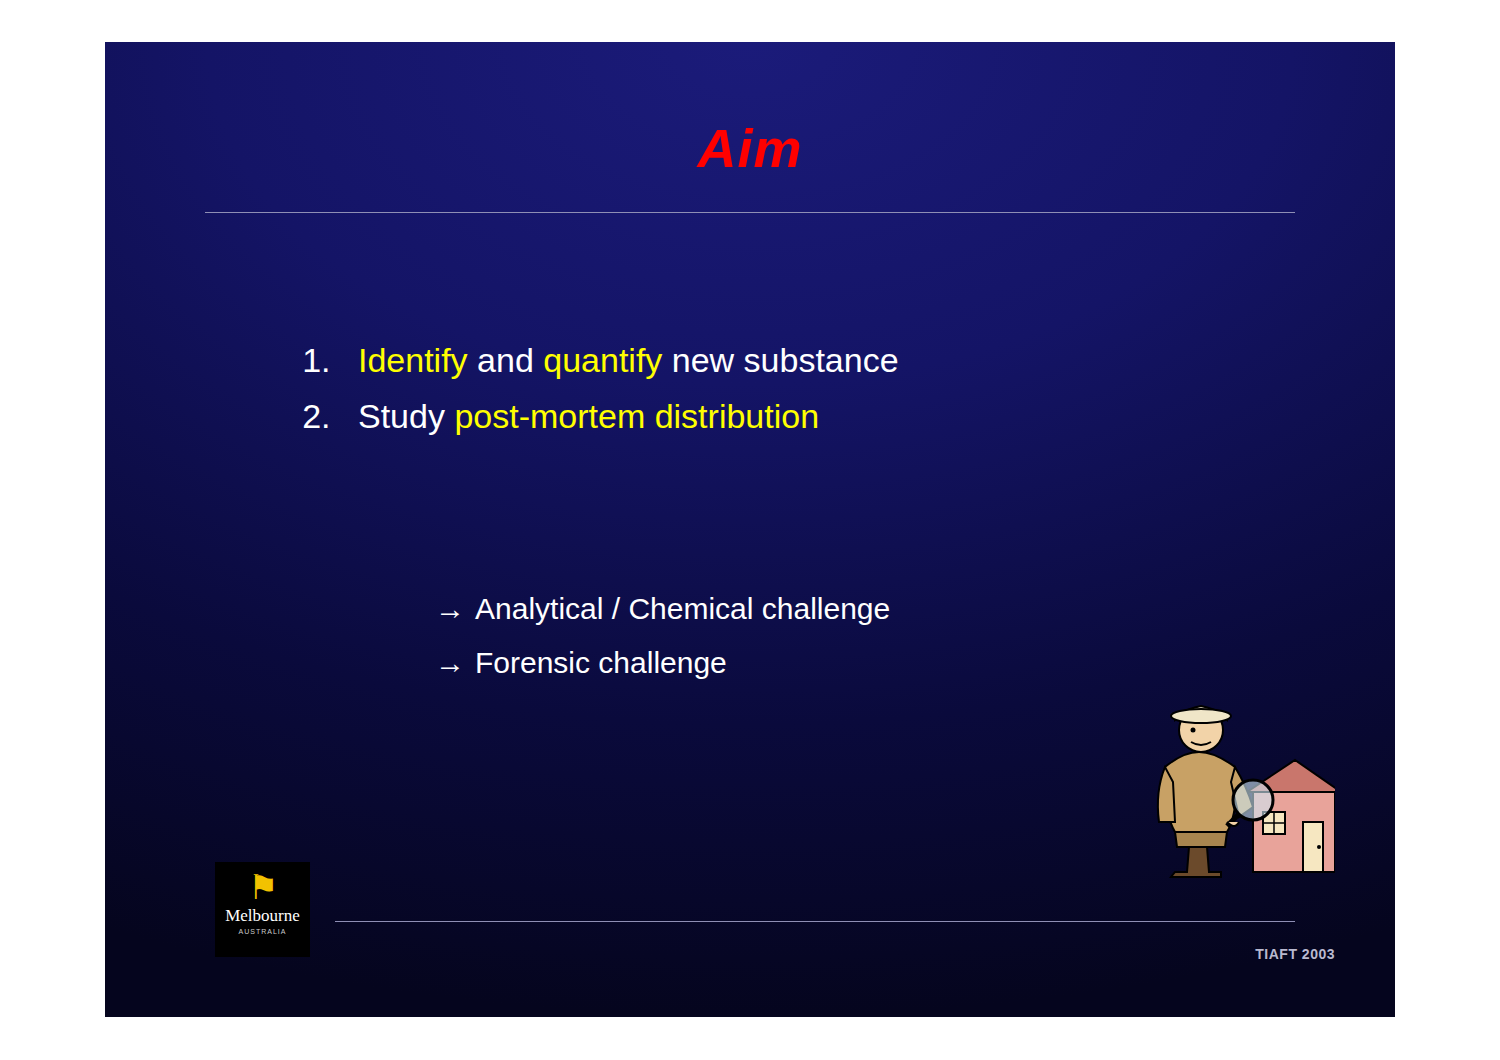Aim
Identify and quantify new substance
Study post-mortem distribution
→Analytical / Chemical challenge
→Forensic challenge
⚑
Melbourne
AUSTRALIA
TIAFT 2003